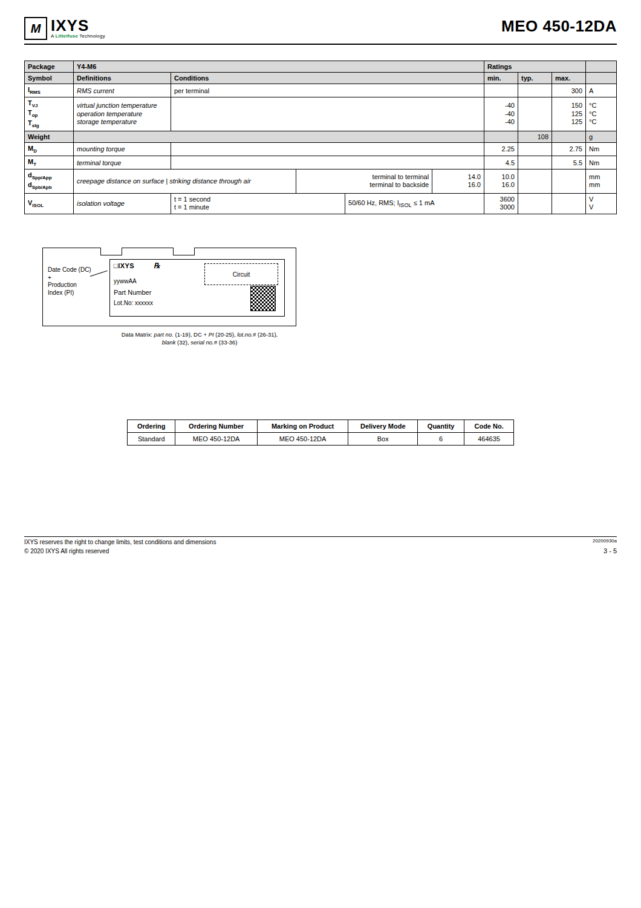M
IXYS
A Littelfuse Technology
MEO 450-12DA
| Package | Y4-M6 | Ratings | |
| --- | --- | --- | --- |
| Symbol | Definitions | Conditions | min. | typ. | max. | |
| I RMS | RMS current | per terminal | | | 300 | A |
| T VJ T op T stg | virtual junction temperature operation temperature storage temperature | | -40 -40 -40 | | 150 125 125 | °C °C °C |
| Weight | | | 108 | | g |
| M D | mounting torque | | 2.25 | | 2.75 | Nm |
| M T | terminal torque | | 4.5 | | 5.5 | Nm |
| d Spp/App d Spb/Apb | creepage distance on surface / striking distance through air | terminal to terminal terminal to backside | 14.0 16.0 | 10.0 16.0 | | | mm mm |
| V ISOL | isolation voltage | t = 1 second t = 1 minute | 50/60 Hz, RMS; I ISOL ≤ 1 mA | 3600 3000 | | | V V |
Date Code (DC)
+
Production
Index (PI)
□IXYS
℞
Circuit
yywwAA
Part Number
Lot.No: xxxxxx
Data Matrix: part no. (1-19), DC + PI (20-25), lot.no.# (26-31),
blank (32), serial no.# (33-36)
| Ordering | Ordering Number | Marking on Product | Delivery Mode | Quantity | Code No. |
| --- | --- | --- | --- | --- | --- |
| Standard | MEO 450-12DA | MEO 450-12DA | Box | 6 | 464635 |
IXYS reserves the right to change limits, test conditions and dimensions
20200930a
© 2020 IXYS All rights reserved
3 - 5